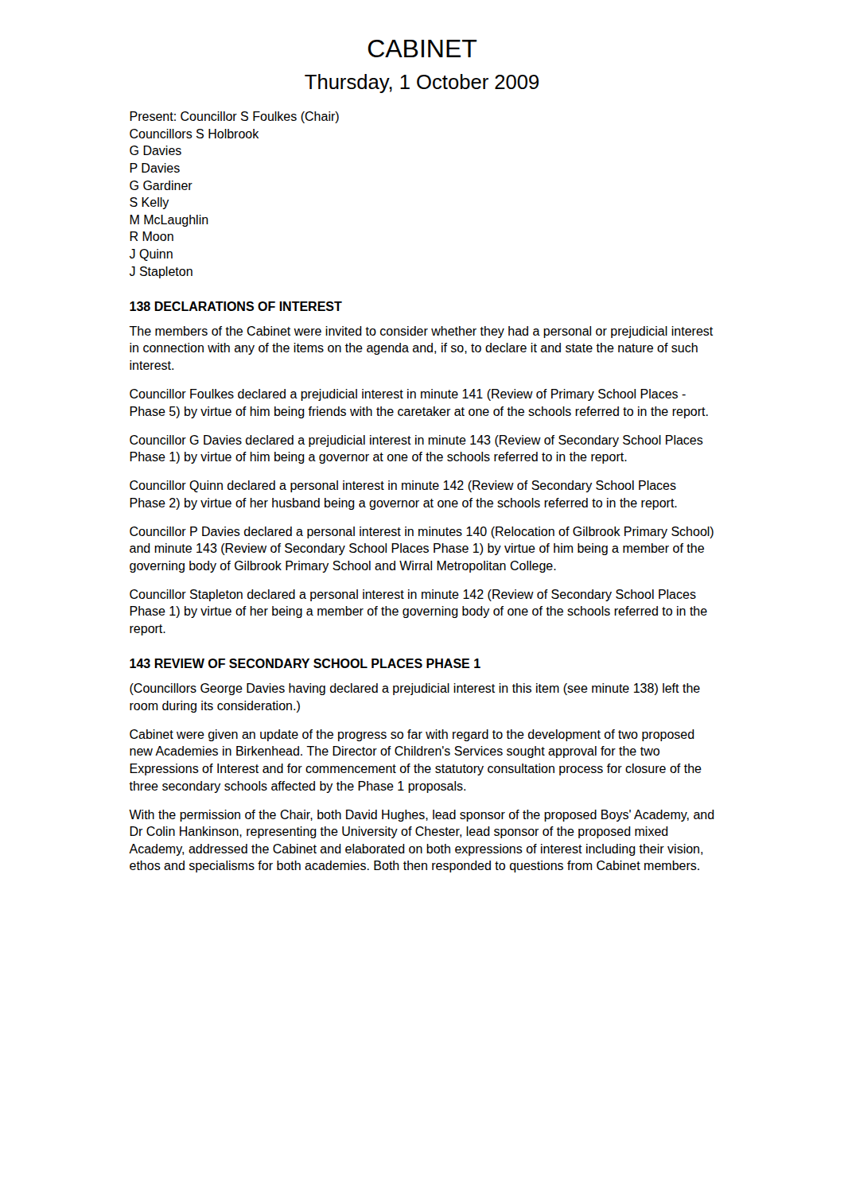CABINET
Thursday, 1 October 2009
Present: Councillor S Foulkes (Chair)
Councillors S Holbrook
G Davies
P Davies
G Gardiner
S Kelly
M McLaughlin
R Moon
J Quinn
J Stapleton
138 DECLARATIONS OF INTEREST
The members of the Cabinet were invited to consider whether they had a personal or prejudicial interest in connection with any of the items on the agenda and, if so, to declare it and state the nature of such interest.
Councillor Foulkes declared a prejudicial interest in minute 141 (Review of Primary School Places - Phase 5) by virtue of him being friends with the caretaker at one of the schools referred to in the report.
Councillor G Davies declared a prejudicial interest in minute 143 (Review of Secondary School Places Phase 1) by virtue of him being a governor at one of the schools referred to in the report.
Councillor Quinn declared a personal interest in minute 142 (Review of Secondary School Places Phase 2) by virtue of her husband being a governor at one of the schools referred to in the report.
Councillor P Davies declared a personal interest in minutes 140 (Relocation of Gilbrook Primary School) and minute 143 (Review of Secondary School Places Phase 1) by virtue of him being a member of the governing body of Gilbrook Primary School and Wirral Metropolitan College.
Councillor Stapleton declared a personal interest in minute 142 (Review of Secondary School Places Phase 1) by virtue of her being a member of the governing body of one of the schools referred to in the report.
143 REVIEW OF SECONDARY SCHOOL PLACES PHASE 1
(Councillors George Davies having declared a prejudicial interest in this item (see minute 138) left the room during its consideration.)
Cabinet were given an update of the progress so far with regard to the development of two proposed new Academies in Birkenhead. The Director of Children's Services sought approval for the two Expressions of Interest and for commencement of the statutory consultation process for closure of the three secondary schools affected by the Phase 1 proposals.
With the permission of the Chair, both David Hughes, lead sponsor of the proposed Boys' Academy, and Dr Colin Hankinson, representing the University of Chester, lead sponsor of the proposed mixed Academy, addressed the Cabinet and elaborated on both expressions of interest including their vision, ethos and specialisms for both academies. Both then responded to questions from Cabinet members.